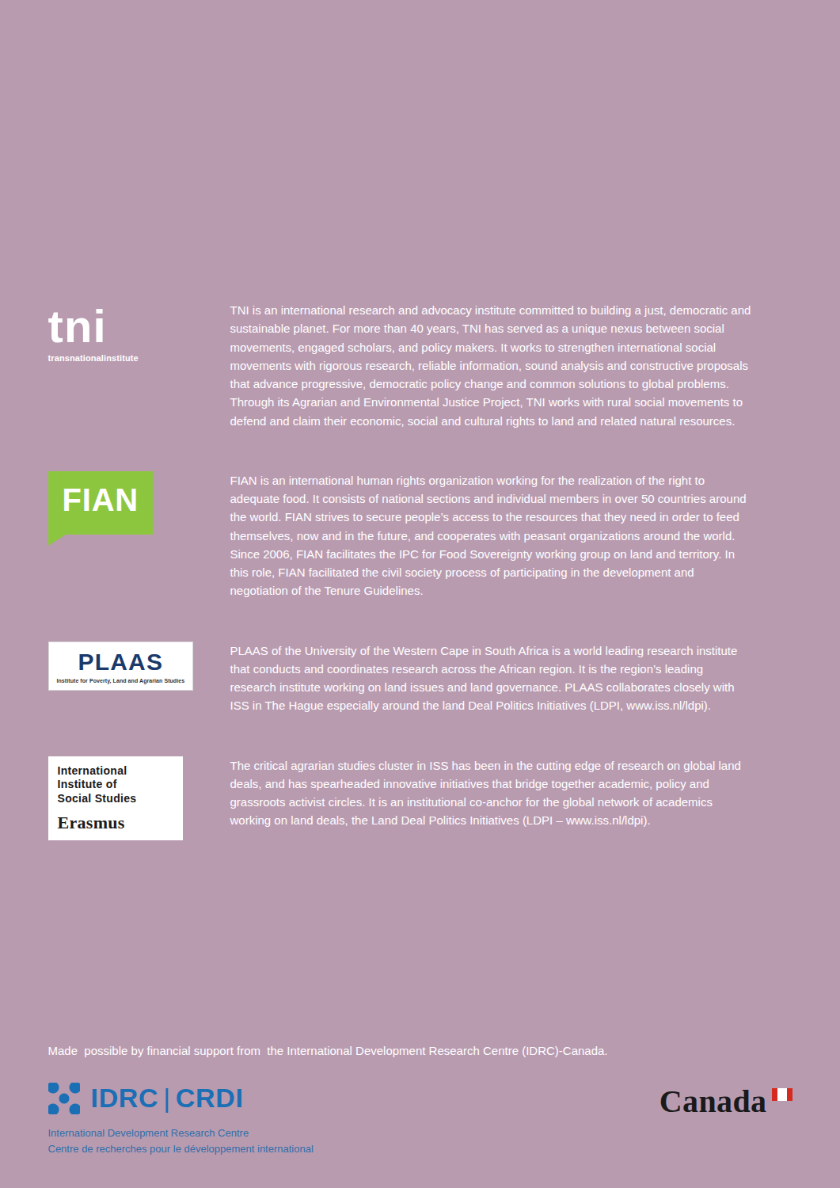tni transnationalinstitute
TNI is an international research and advocacy institute committed to building a just, democratic and sustainable planet. For more than 40 years, TNI has served as a unique nexus between social movements, engaged scholars, and policy makers. It works to strengthen international social movements with rigorous research, reliable information, sound analysis and constructive proposals that advance progressive, democratic policy change and common solutions to global problems. Through its Agrarian and Environmental Justice Project, TNI works with rural social movements to defend and claim their economic, social and cultural rights to land and related natural resources.
FIAN
FIAN is an international human rights organization working for the realization of the right to adequate food. It consists of national sections and individual members in over 50 countries around the world. FIAN strives to secure people’s access to the resources that they need in order to feed themselves, now and in the future, and cooperates with peasant organizations around the world. Since 2006, FIAN facilitates the IPC for Food Sovereignty working group on land and territory. In this role, FIAN facilitated the civil society process of participating in the development and negotiation of the Tenure Guidelines.
PLAAS Institute for Poverty, Land and Agrarian Studies
PLAAS of the University of the Western Cape in South Africa is a world leading research institute that conducts and coordinates research across the African region. It is the region’s leading research institute working on land issues and land governance. PLAAS collaborates closely with ISS in The Hague especially around the land Deal Politics Initiatives (LDPI, www.iss.nl/ldpi).
International
Institute of
Social Studies Erasmus
The critical agrarian studies cluster in ISS has been in the cutting edge of research on global land deals, and has spearheaded innovative initiatives that bridge together academic, policy and grassroots activist circles. It is an institutional co-anchor for the global network of academics working on land deals, the Land Deal Politics Initiatives (LDPI – www.iss.nl/ldpi).
Made possible by financial support from the International Development Research Centre (IDRC)-Canada.
IDRC|CRDI
International Development Research Centre
Centre de recherches pour le développement international
Canada